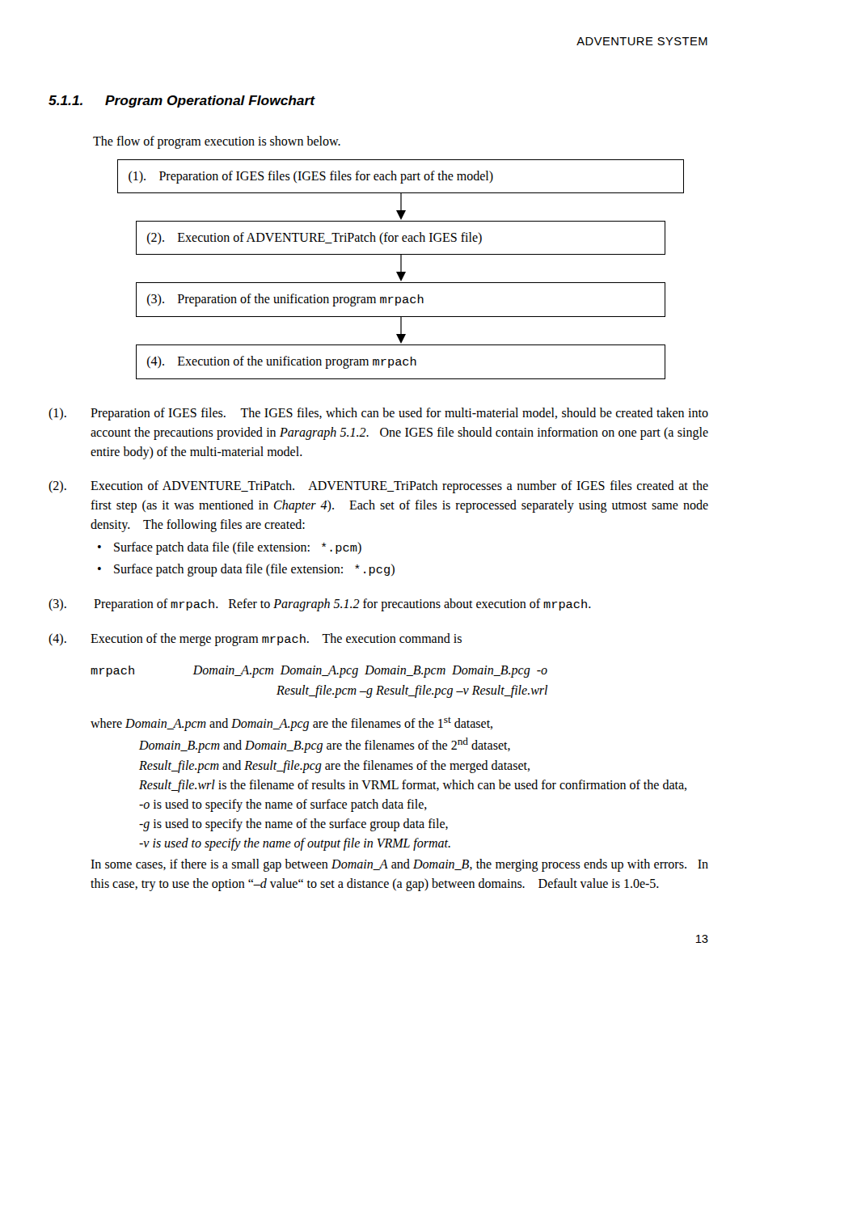ADVENTURE SYSTEM
5.1.1. Program Operational Flowchart
The flow of program execution is shown below.
(1). Preparation of IGES files (IGES files for each part of the model)
(2). Execution of ADVENTURE_TriPatch (for each IGES file)
(3). Preparation of the unification program mrpach
(4). Execution of the unification program mrpach
(1). Preparation of IGES files. The IGES files, which can be used for multi-material model, should be created taken into account the precautions provided in Paragraph 5.1.2. One IGES file should contain information on one part (a single entire body) of the multi-material model.
(2). Execution of ADVENTURE_TriPatch. ADVENTURE_TriPatch reprocesses a number of IGES files created at the first step (as it was mentioned in Chapter 4). Each set of files is reprocessed separately using utmost same node density. The following files are created:
Surface patch data file (file extension: *.pcm)
Surface patch group data file (file extension: *.pcg)
(3). Preparation of mrpach. Refer to Paragraph 5.1.2 for precautions about execution of mrpach.
(4). Execution of the merge program mrpach. The execution command is
mrpach Domain_A.pcm Domain_A.pcg Domain_B.pcm Domain_B.pcg -o
Result_file.pcm –g Result_file.pcg –v Result_file.wrl
where Domain_A.pcm and Domain_A.pcg are the filenames of the 1st dataset,
Domain_B.pcm and Domain_B.pcg are the filenames of the 2nd dataset,
Result_file.pcm and Result_file.pcg are the filenames of the merged dataset,
Result_file.wrl is the filename of results in VRML format, which can be used for confirmation of the data,
-o is used to specify the name of surface patch data file,
-g is used to specify the name of the surface group data file,
-v is used to specify the name of output file in VRML format.
In some cases, if there is a small gap between Domain_A and Domain_B, the merging process ends up with errors. In this case, try to use the option “–d value“ to set a distance (a gap) between domains. Default value is 1.0e-5.
13